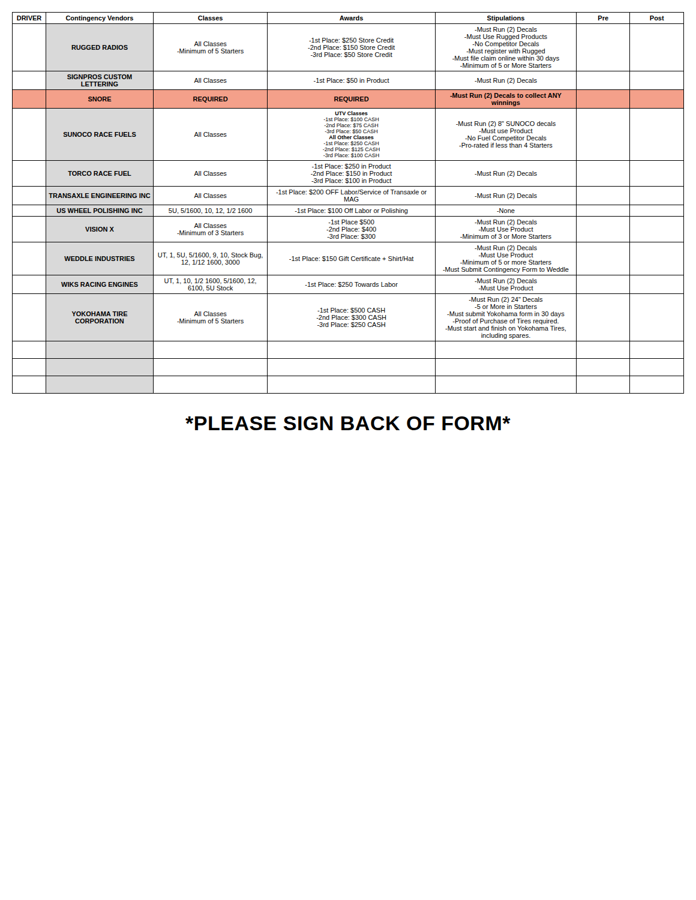| DRIVER | Contingency Vendors | Classes | Awards | Stipulations | Pre | Post |
| --- | --- | --- | --- | --- | --- | --- |
| | RUGGED RADIOS | All Classes -Minimum of 5 Starters | -1st Place: $250 Store Credit -2nd Place: $150 Store Credit -3rd Place: $50 Store Credit | -Must Run (2) Decals -Must Use Rugged Products -No Competitor Decals -Must register with Rugged -Must file claim online within 30 days -Minimum of 5 or More Starters | | |
| | SIGNPROS CUSTOM LETTERING | All Classes | -1st Place: $50 in Product | -Must Run (2) Decals | | |
| | SNORE | REQUIRED | REQUIRED | -Must Run (2) Decals to collect ANY winnings | | |
| | SUNOCO RACE FUELS | All Classes | UTV Classes -1st Place: $100 CASH -2nd Place: $75 CASH -3rd Place: $50 CASH All Other Classes -1st Place: $250 CASH -2nd Place: $125 CASH -3rd Place: $100 CASH | -Must Run (2) 8" SUNOCO decals -Must use Product -No Fuel Competitor Decals -Pro-rated if less than 4 Starters | | |
| | TORCO RACE FUEL | All Classes | -1st Place: $250 in Product -2nd Place: $150 in Product -3rd Place: $100 in Product | -Must Run (2) Decals | | |
| | TRANSAXLE ENGINEERING INC | All Classes | -1st Place: $200 OFF Labor/Service of Transaxle or MAG | -Must Run (2) Decals | | |
| | US WHEEL POLISHING INC | 5U, 5/1600, 10, 12, 1/2 1600 | -1st Place: $100 Off Labor or Polishing | -None | | |
| | VISION X | All Classes -Minimum of 3 Starters | -1st Place $500 -2nd Place: $400 -3rd Place: $300 | -Must Run (2) Decals -Must Use Product -Minimum of 3 or More Starters | | |
| | WEDDLE INDUSTRIES | UT, 1, 5U, 5/1600, 9, 10, Stock Bug, 12, 1/12 1600, 3000 | -1st Place: $150 Gift Certificate + Shirt/Hat | -Must Run (2) Decals -Must Use Product -Minimum of 5 or more Starters -Must Submit Contingency Form to Weddle | | |
| | WIKS RACING ENGINES | UT, 1, 10, 1/2 1600, 5/1600, 12, 6100, 5U Stock | -1st Place: $250 Towards Labor | -Must Run (2) Decals -Must Use Product | | |
| | YOKOHAMA TIRE CORPORATION | All Classes -Minimum of 5 Starters | -1st Place: $500 CASH -2nd Place: $300 CASH -3rd Place: $250 CASH | -Must Run (2) 24" Decals -5 or More in Starters -Must submit Yokohama form in 30 days -Proof of Purchase of Tires required. -Must start and finish on Yokohama Tires, including spares. | | |
*PLEASE SIGN BACK OF FORM*